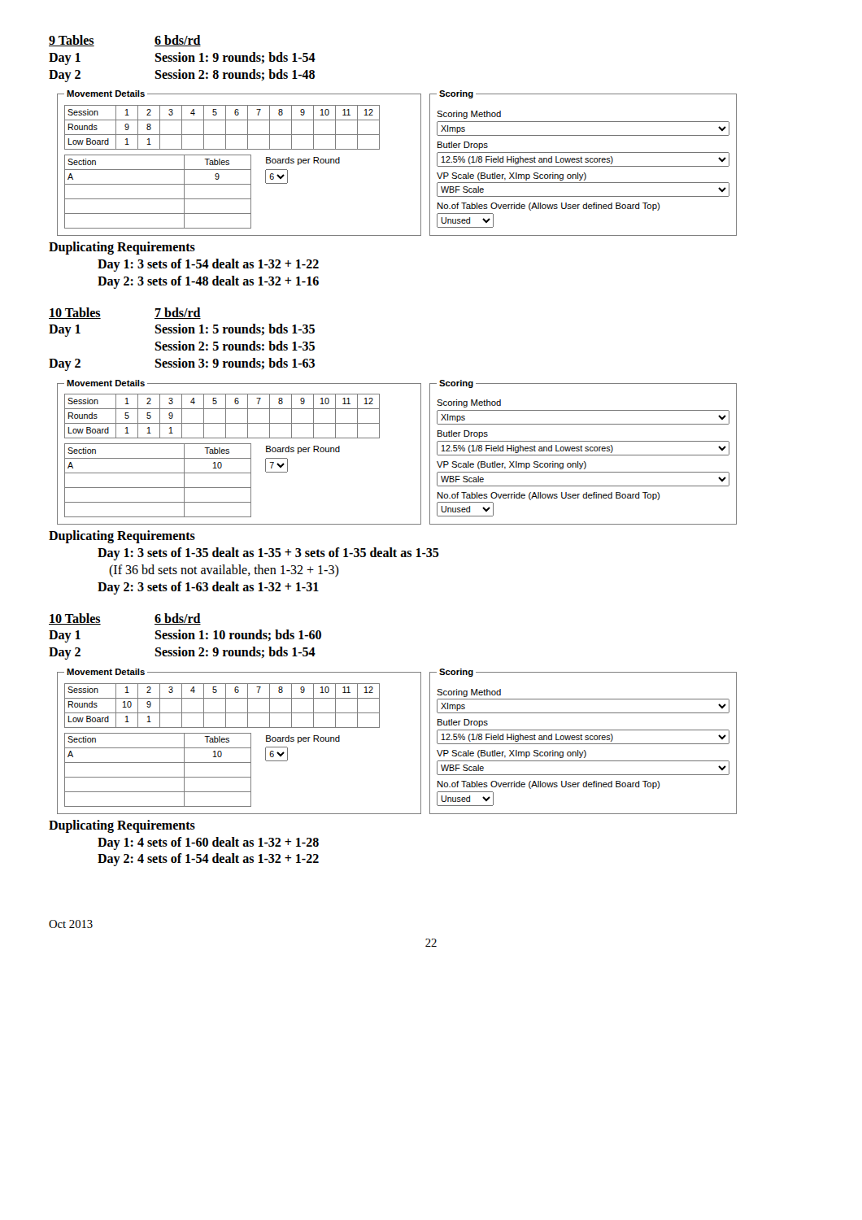| 9 Tables | 6 bds/rd |
| Day 1 | Session 1: 9 rounds; bds 1-54 |
| Day 2 | Session 2: 8 rounds; bds 1-48 |
Movement Details
| Session | 1 | 2 | 3 | 4 | 5 | 6 | 7 | 8 | 9 | 10 | 11 | 12 |
| Rounds | 9 | 8 | | | | | | | | | | |
| Low Board | 1 | 1 | | | | | | | | | | |
| Section | Tables |
| A | 9 |
Boards per Round
6
Scoring Scoring Method XImps Butler Drops 12.5% (1/8 Field Highest and Lowest scores) VP Scale (Butler, XImp Scoring only) WBF Scale No.of Tables Override (Allows User defined Board Top) Unused
Duplicating Requirements
Day 1: 3 sets of 1-54 dealt as 1-32 + 1-22
Day 2: 3 sets of 1-48 dealt as 1-32 + 1-16
| 10 Tables | 7 bds/rd |
| Day 1 | Session 1: 5 rounds; bds 1-35 |
| | Session 2: 5 rounds: bds 1-35 |
| Day 2 | Session 3: 9 rounds; bds 1-63 |
Movement Details
| Session | 1 | 2 | 3 | 4 | 5 | 6 | 7 | 8 | 9 | 10 | 11 | 12 |
| Rounds | 5 | 5 | 9 | | | | | | | | | |
| Low Board | 1 | 1 | 1 | | | | | | | | | |
| Section | Tables |
| A | 10 |
Boards per Round
7
Scoring Scoring Method XImps Butler Drops 12.5% (1/8 Field Highest and Lowest scores) VP Scale (Butler, XImp Scoring only) WBF Scale No.of Tables Override (Allows User defined Board Top) Unused
Duplicating Requirements
Day 1: 3 sets of 1-35 dealt as 1-35 + 3 sets of 1-35 dealt as 1-35
(If 36 bd sets not available, then 1-32 + 1-3)
Day 2: 3 sets of 1-63 dealt as 1-32 + 1-31
| 10 Tables | 6 bds/rd |
| Day 1 | Session 1: 10 rounds; bds 1-60 |
| Day 2 | Session 2: 9 rounds; bds 1-54 |
Movement Details
| Session | 1 | 2 | 3 | 4 | 5 | 6 | 7 | 8 | 9 | 10 | 11 | 12 |
| Rounds | 10 | 9 | | | | | | | | | | |
| Low Board | 1 | 1 | | | | | | | | | | |
| Section | Tables |
| A | 10 |
Boards per Round
6
Scoring Scoring Method XImps Butler Drops 12.5% (1/8 Field Highest and Lowest scores) VP Scale (Butler, XImp Scoring only) WBF Scale No.of Tables Override (Allows User defined Board Top) Unused
Duplicating Requirements
Day 1: 4 sets of 1-60 dealt as 1-32 + 1-28
Day 2: 4 sets of 1-54 dealt as 1-32 + 1-22
Oct 2013
22